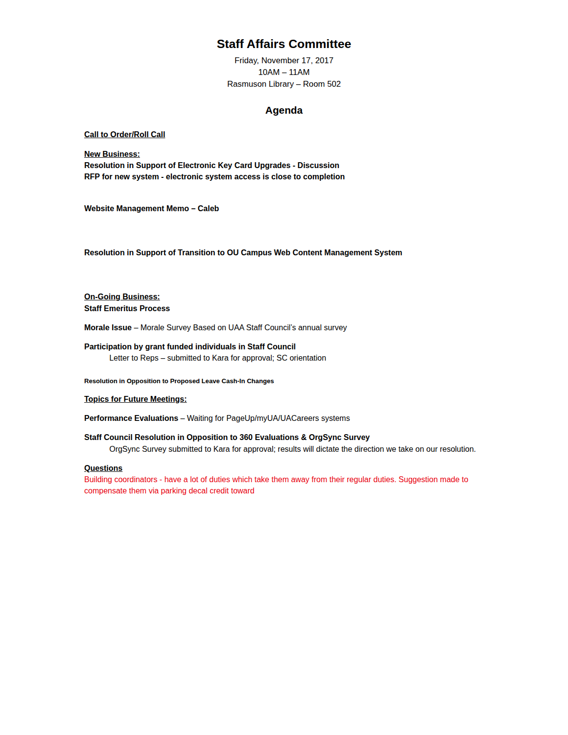Staff Affairs Committee
Friday, November 17, 2017
10AM – 11AM
Rasmuson Library – Room 502
Agenda
Call to Order/Roll Call
New Business:
Resolution in Support of Electronic Key Card Upgrades - Discussion
RFP for new system - electronic system access is close to completion
Website Management Memo – Caleb
Resolution in Support of Transition to OU Campus Web Content Management System
On-Going Business:
Staff Emeritus Process
Morale Issue – Morale Survey Based on UAA Staff Council’s annual survey
Participation by grant funded individuals in Staff Council
Letter to Reps – submitted to Kara for approval; SC orientation
Resolution in Opposition to Proposed Leave Cash-In Changes
Topics for Future Meetings:
Performance Evaluations – Waiting for PageUp/myUA/UACareers systems
Staff Council Resolution in Opposition to 360 Evaluations & OrgSync Survey
OrgSync Survey submitted to Kara for approval; results will dictate the direction we take on our resolution.
Questions
Building coordinators - have a lot of duties which take them away from their regular duties. Suggestion made to compensate them via parking decal credit toward